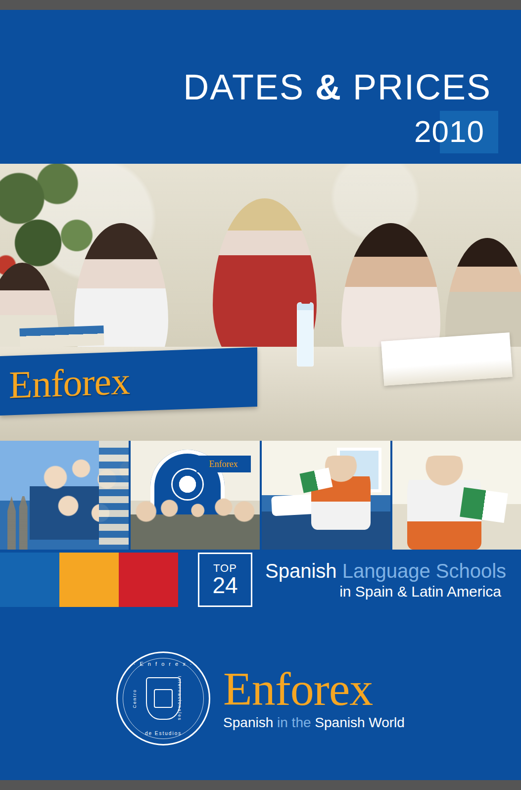Dates & Prices
2010
Enforex
Enforex
TOP 24
Spanish Language Schools
in Spain & Latin America
· E n f o r e x ·
Centro
Internacionales
de Estudios
Enforex
Spanish in the Spanish World